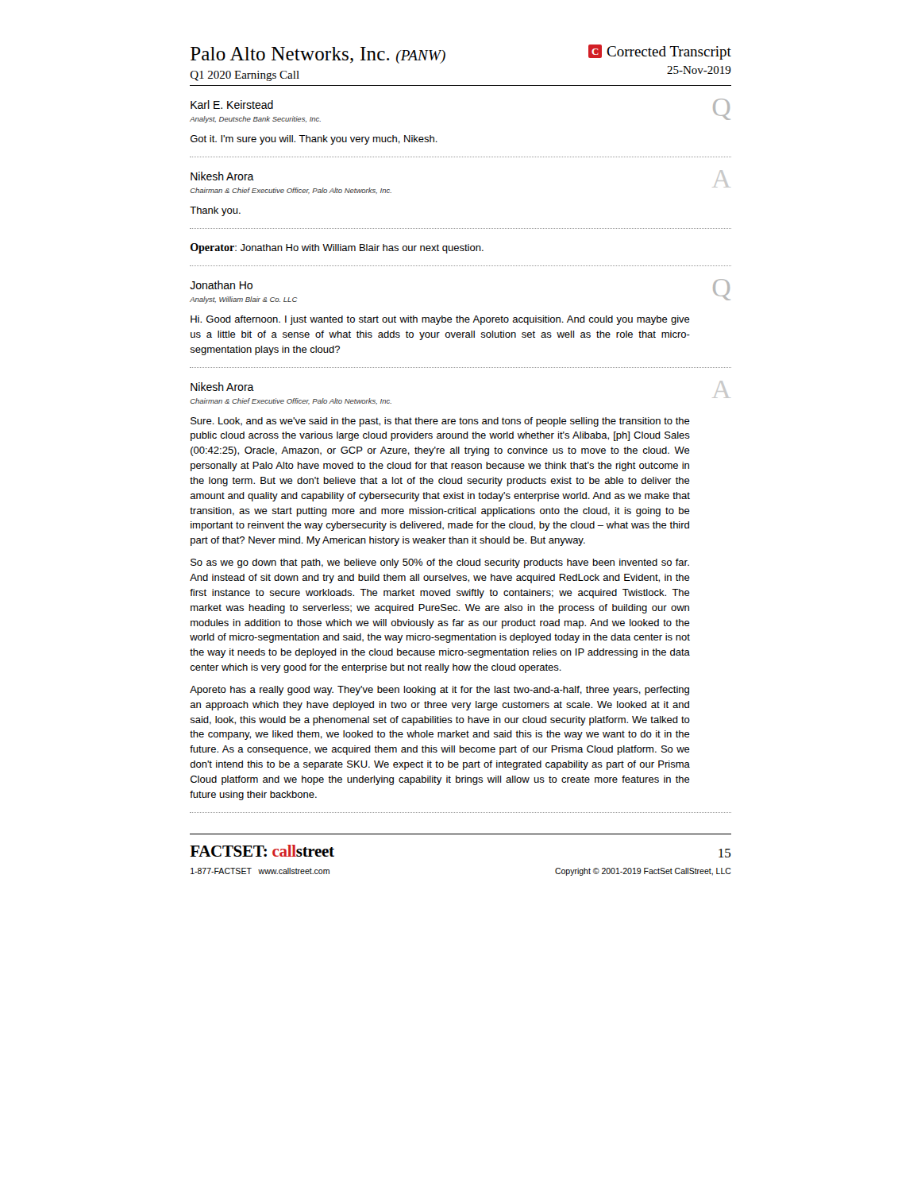Palo Alto Networks, Inc. (PANW)
Q1 2020 Earnings Call
C Corrected Transcript
25-Nov-2019
Q
Karl E. Keirstead
Analyst, Deutsche Bank Securities, Inc.
Got it. I'm sure you will. Thank you very much, Nikesh.
A
Nikesh Arora
Chairman & Chief Executive Officer, Palo Alto Networks, Inc.
Thank you.
Operator: Jonathan Ho with William Blair has our next question.
Q
Jonathan Ho
Analyst, William Blair & Co. LLC
Hi. Good afternoon. I just wanted to start out with maybe the Aporeto acquisition. And could you maybe give us a little bit of a sense of what this adds to your overall solution set as well as the role that micro-segmentation plays in the cloud?
A
Nikesh Arora
Chairman & Chief Executive Officer, Palo Alto Networks, Inc.
Sure. Look, and as we've said in the past, is that there are tons and tons of people selling the transition to the public cloud across the various large cloud providers around the world whether it's Alibaba, [ph] Cloud Sales (00:42:25), Oracle, Amazon, or GCP or Azure, they're all trying to convince us to move to the cloud. We personally at Palo Alto have moved to the cloud for that reason because we think that's the right outcome in the long term. But we don't believe that a lot of the cloud security products exist to be able to deliver the amount and quality and capability of cybersecurity that exist in today's enterprise world. And as we make that transition, as we start putting more and more mission-critical applications onto the cloud, it is going to be important to reinvent the way cybersecurity is delivered, made for the cloud, by the cloud – what was the third part of that? Never mind. My American history is weaker than it should be. But anyway.
So as we go down that path, we believe only 50% of the cloud security products have been invented so far. And instead of sit down and try and build them all ourselves, we have acquired RedLock and Evident, in the first instance to secure workloads. The market moved swiftly to containers; we acquired Twistlock. The market was heading to serverless; we acquired PureSec. We are also in the process of building our own modules in addition to those which we will obviously as far as our product road map. And we looked to the world of micro-segmentation and said, the way micro-segmentation is deployed today in the data center is not the way it needs to be deployed in the cloud because micro-segmentation relies on IP addressing in the data center which is very good for the enterprise but not really how the cloud operates.
Aporeto has a really good way. They've been looking at it for the last two-and-a-half, three years, perfecting an approach which they have deployed in two or three very large customers at scale. We looked at it and said, look, this would be a phenomenal set of capabilities to have in our cloud security platform. We talked to the company, we liked them, we looked to the whole market and said this is the way we want to do it in the future. As a consequence, we acquired them and this will become part of our Prisma Cloud platform. So we don't intend this to be a separate SKU. We expect it to be part of integrated capability as part of our Prisma Cloud platform and we hope the underlying capability it brings will allow us to create more features in the future using their backbone.
FACTSET: call street
1-877-FACTSET www.callstreet.com
15
Copyright © 2001-2019 FactSet CallStreet, LLC